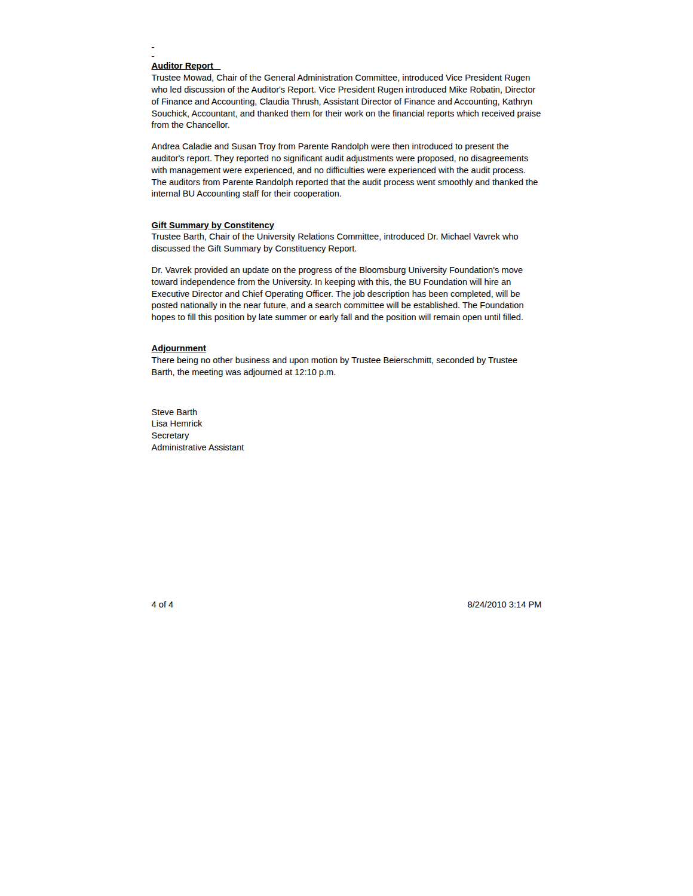-
-
Auditor Report
Trustee Mowad, Chair of the General Administration Committee, introduced Vice President Rugen who led discussion of the Auditor's Report. Vice President Rugen introduced Mike Robatin, Director of Finance and Accounting, Claudia Thrush, Assistant Director of Finance and Accounting, Kathryn Souchick, Accountant, and thanked them for their work on the financial reports which received praise from the Chancellor.
Andrea Caladie and Susan Troy from Parente Randolph were then introduced to present the auditor's report. They reported no significant audit adjustments were proposed, no disagreements with management were experienced, and no difficulties were experienced with the audit process. The auditors from Parente Randolph reported that the audit process went smoothly and thanked the internal BU Accounting staff for their cooperation.
Gift Summary by Constitency
Trustee Barth, Chair of the University Relations Committee, introduced Dr. Michael Vavrek who discussed the Gift Summary by Constituency Report.
Dr. Vavrek provided an update on the progress of the Bloomsburg University Foundation's move toward independence from the University. In keeping with this, the BU Foundation will hire an Executive Director and Chief Operating Officer. The job description has been completed, will be posted nationally in the near future, and a search committee will be established. The Foundation hopes to fill this position by late summer or early fall and the position will remain open until filled.
Adjournment
There being no other business and upon motion by Trustee Beierschmitt, seconded by Trustee Barth, the meeting was adjourned at 12:10 p.m.
Steve Barth
Lisa Hemrick
Secretary
Administrative Assistant
4 of 4 8/24/2010 3:14 PM